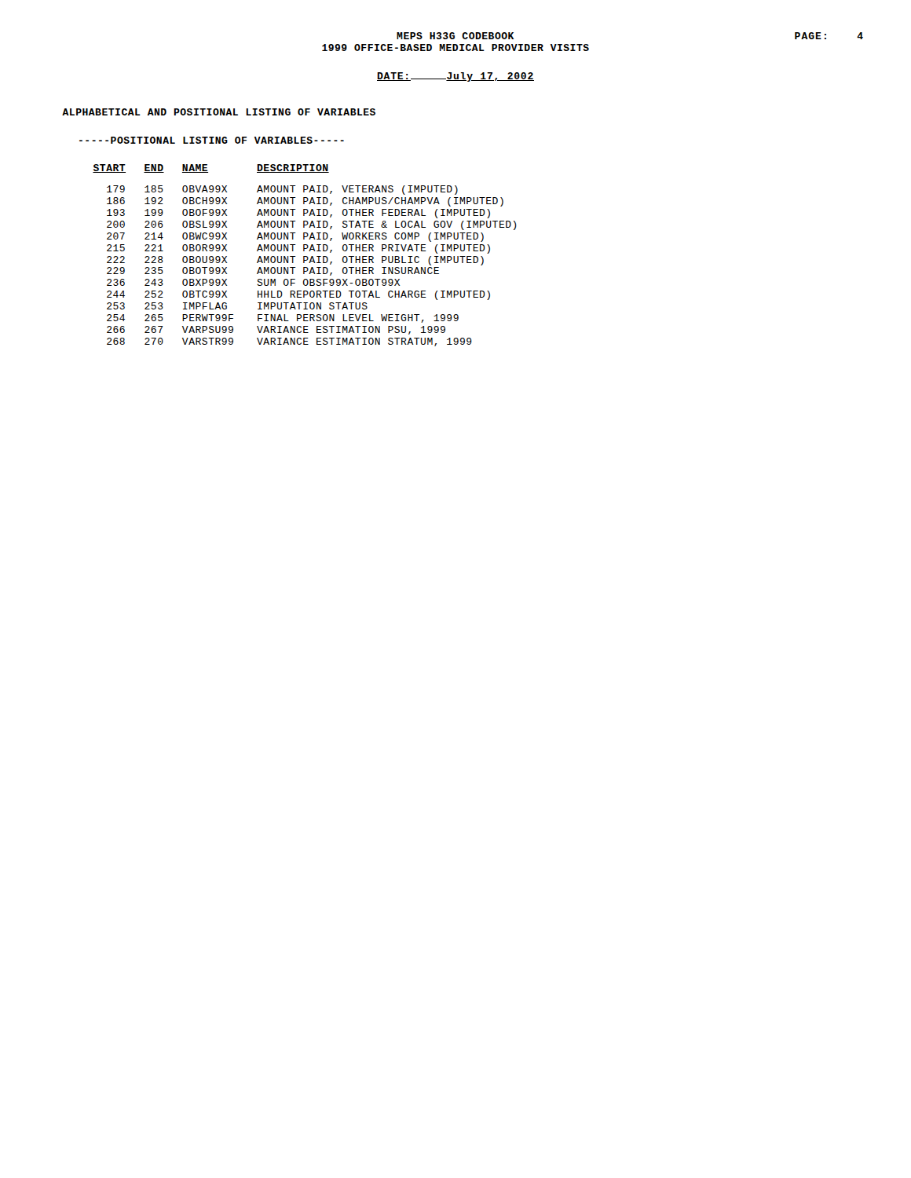PAGE: 4
MEPS H33G CODEBOOK
1999 OFFICE-BASED MEDICAL PROVIDER VISITS
DATE: July 17, 2002
ALPHABETICAL AND POSITIONAL LISTING OF VARIABLES
-----POSITIONAL LISTING OF VARIABLES-----
| START | END | NAME | DESCRIPTION |
| --- | --- | --- | --- |
| 179 | 185 | OBVA99X | AMOUNT PAID, VETERANS (IMPUTED) |
| 186 | 192 | OBCH99X | AMOUNT PAID, CHAMPUS/CHAMPVA (IMPUTED) |
| 193 | 199 | OBOF99X | AMOUNT PAID, OTHER FEDERAL (IMPUTED) |
| 200 | 206 | OBSL99X | AMOUNT PAID, STATE & LOCAL GOV (IMPUTED) |
| 207 | 214 | OBWC99X | AMOUNT PAID, WORKERS COMP (IMPUTED) |
| 215 | 221 | OBOR99X | AMOUNT PAID, OTHER PRIVATE (IMPUTED) |
| 222 | 228 | OBOU99X | AMOUNT PAID, OTHER PUBLIC (IMPUTED) |
| 229 | 235 | OBOT99X | AMOUNT PAID, OTHER INSURANCE |
| 236 | 243 | OBXP99X | SUM OF OBSF99X-OBOT99X |
| 244 | 252 | OBTC99X | HHLD REPORTED TOTAL CHARGE (IMPUTED) |
| 253 | 253 | IMPFLAG | IMPUTATION STATUS |
| 254 | 265 | PERWT99F | FINAL PERSON LEVEL WEIGHT, 1999 |
| 266 | 267 | VARPSU99 | VARIANCE ESTIMATION PSU, 1999 |
| 268 | 270 | VARSTR99 | VARIANCE ESTIMATION STRATUM, 1999 |